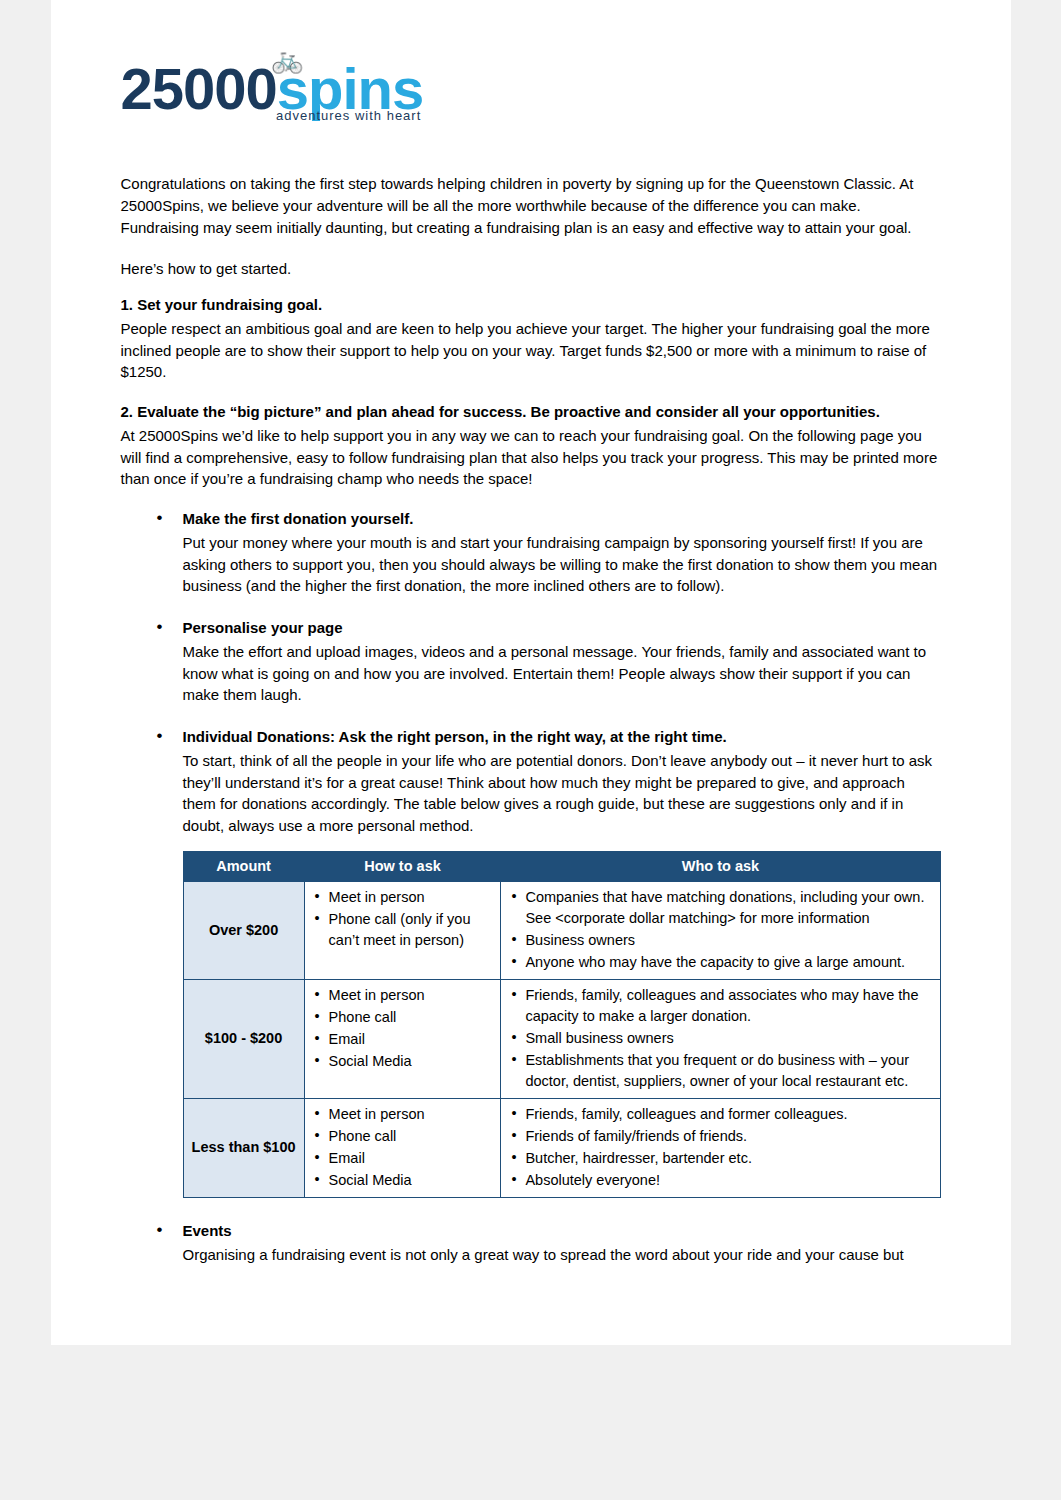🚲 25000 spins adventures with heart
Congratulations on taking the first step towards helping children in poverty by signing up for the Queenstown Classic. At 25000Spins, we believe your adventure will be all the more worthwhile because of the difference you can make. Fundraising may seem initially daunting, but creating a fundraising plan is an easy and effective way to attain your goal.
Here’s how to get started.
1. Set your fundraising goal.
People respect an ambitious goal and are keen to help you achieve your target. The higher your fundraising goal the more inclined people are to show their support to help you on your way. Target funds $2,500 or more with a minimum to raise of $1250.
2. Evaluate the “big picture” and plan ahead for success. Be proactive and consider all your opportunities.
At 25000Spins we’d like to help support you in any way we can to reach your fundraising goal. On the following page you will find a comprehensive, easy to follow fundraising plan that also helps you track your progress. This may be printed more than once if you’re a fundraising champ who needs the space!
Make the first donation yourself. Put your money where your mouth is and start your fundraising campaign by sponsoring yourself first! If you are asking others to support you, then you should always be willing to make the first donation to show them you mean business (and the higher the first donation, the more inclined others are to follow).
Personalise your page Make the effort and upload images, videos and a personal message. Your friends, family and associated want to know what is going on and how you are involved. Entertain them! People always show their support if you can make them laugh.
Individual Donations: Ask the right person, in the right way, at the right time. To start, think of all the people in your life who are potential donors. Don’t leave anybody out – it never hurt to ask they’ll understand it’s for a great cause! Think about how much they might be prepared to give, and approach them for donations accordingly. The table below gives a rough guide, but these are suggestions only and if in doubt, always use a more personal method.
| Amount | How to ask | Who to ask |
| --- | --- | --- |
| Over $200 | Meet in person Phone call (only if you can’t meet in person) | Companies that have matching donations, including your own. See <corporate dollar matching> for more information Business owners Anyone who may have the capacity to give a large amount. |
| $100 - $200 | Meet in person Phone call Email Social Media | Friends, family, colleagues and associates who may have the capacity to make a larger donation. Small business owners Establishments that you frequent or do business with – your doctor, dentist, suppliers, owner of your local restaurant etc. |
| Less than $100 | Meet in person Phone call Email Social Media | Friends, family, colleagues and former colleagues. Friends of family/friends of friends. Butcher, hairdresser, bartender etc. Absolutely everyone! |
Events Organising a fundraising event is not only a great way to spread the word about your ride and your cause but